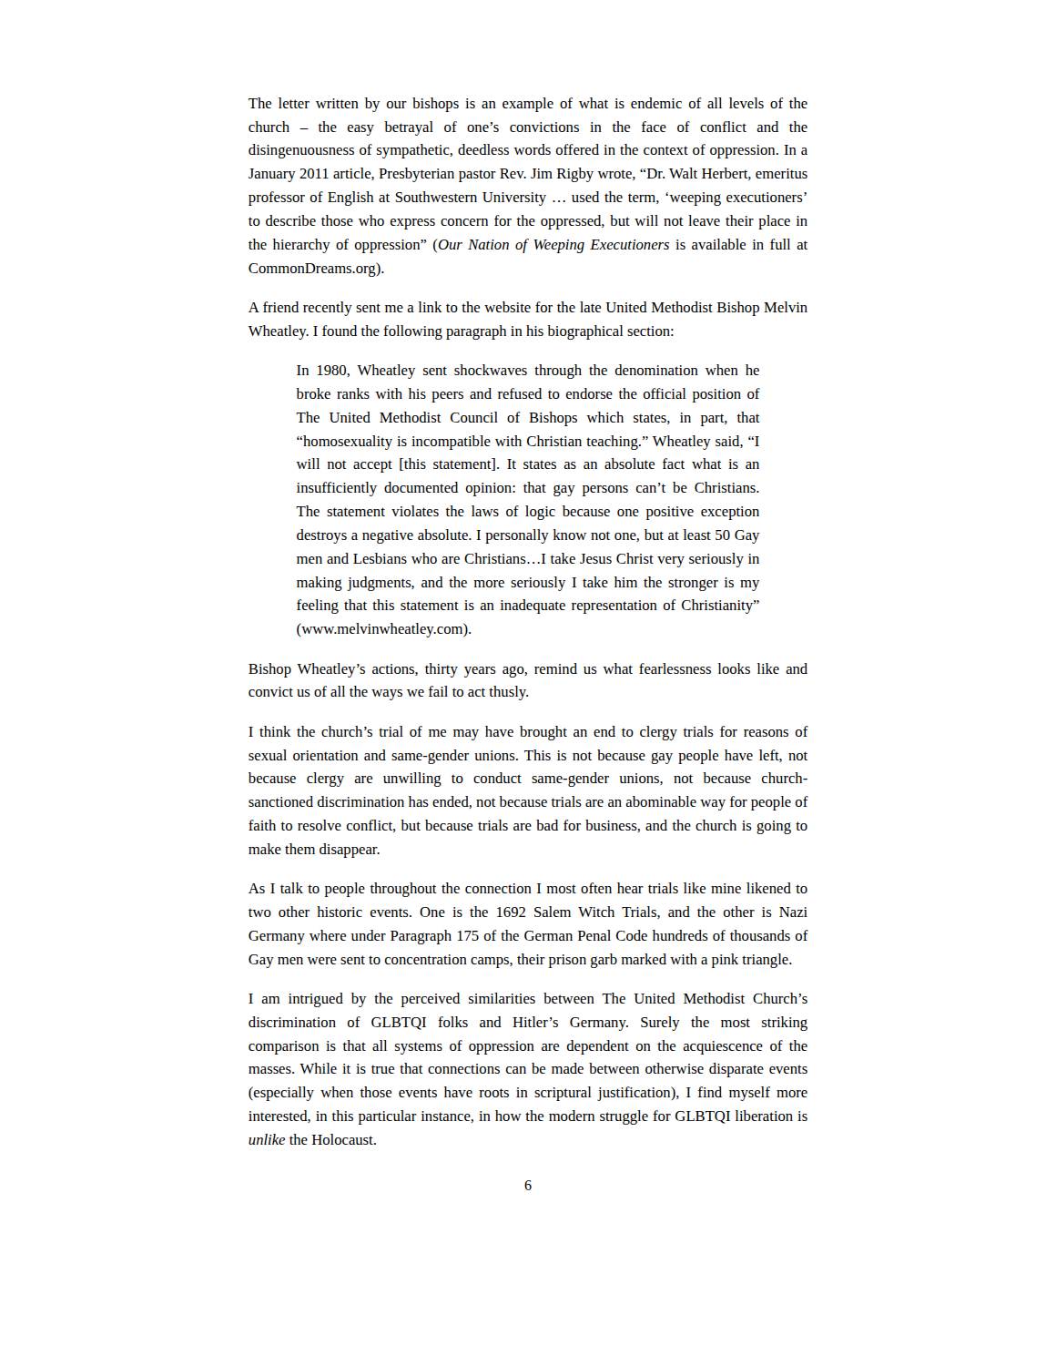The letter written by our bishops is an example of what is endemic of all levels of the church – the easy betrayal of one’s convictions in the face of conflict and the disingenuousness of sympathetic, deedless words offered in the context of oppression. In a January 2011 article, Presbyterian pastor Rev. Jim Rigby wrote, “Dr. Walt Herbert, emeritus professor of English at Southwestern University … used the term, ‘weeping executioners’ to describe those who express concern for the oppressed, but will not leave their place in the hierarchy of oppression” (Our Nation of Weeping Executioners is available in full at CommonDreams.org).
A friend recently sent me a link to the website for the late United Methodist Bishop Melvin Wheatley. I found the following paragraph in his biographical section:
In 1980, Wheatley sent shockwaves through the denomination when he broke ranks with his peers and refused to endorse the official position of The United Methodist Council of Bishops which states, in part, that “homosexuality is incompatible with Christian teaching.” Wheatley said, “I will not accept [this statement]. It states as an absolute fact what is an insufficiently documented opinion: that gay persons can’t be Christians. The statement violates the laws of logic because one positive exception destroys a negative absolute. I personally know not one, but at least 50 Gay men and Lesbians who are Christians…I take Jesus Christ very seriously in making judgments, and the more seriously I take him the stronger is my feeling that this statement is an inadequate representation of Christianity” (www.melvinwheatley.com).
Bishop Wheatley’s actions, thirty years ago, remind us what fearlessness looks like and convict us of all the ways we fail to act thusly.
I think the church’s trial of me may have brought an end to clergy trials for reasons of sexual orientation and same-gender unions. This is not because gay people have left, not because clergy are unwilling to conduct same-gender unions, not because church-sanctioned discrimination has ended, not because trials are an abominable way for people of faith to resolve conflict, but because trials are bad for business, and the church is going to make them disappear.
As I talk to people throughout the connection I most often hear trials like mine likened to two other historic events. One is the 1692 Salem Witch Trials, and the other is Nazi Germany where under Paragraph 175 of the German Penal Code hundreds of thousands of Gay men were sent to concentration camps, their prison garb marked with a pink triangle.
I am intrigued by the perceived similarities between The United Methodist Church’s discrimination of GLBTQI folks and Hitler’s Germany. Surely the most striking comparison is that all systems of oppression are dependent on the acquiescence of the masses. While it is true that connections can be made between otherwise disparate events (especially when those events have roots in scriptural justification), I find myself more interested, in this particular instance, in how the modern struggle for GLBTQI liberation is unlike the Holocaust.
6